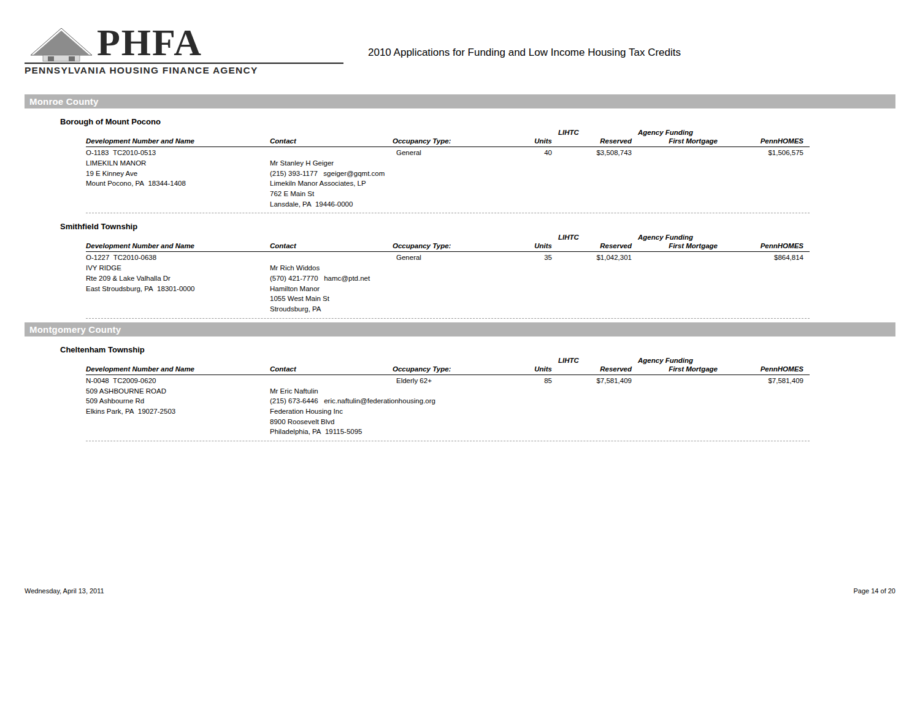PHFA PENNSYLVANIA HOUSING FINANCE AGENCY
2010 Applications for Funding and Low Income Housing Tax Credits
Monroe County
Borough of Mount Pocono
| | | | | LIHTC | Agency Funding |
| --- | --- | --- | --- | --- | --- |
| Development Number and Name | Contact | Occupancy Type: | Units | Reserved | First Mortgage | PennHOMES |
| O-1183 TC2010-0513 | | General | 40 | $3,508,743 | | $1,506,575 |
| LIMEKILN MANOR 19 E Kinney Ave Mount Pocono, PA 18344-1408 | Mr Stanley H Geiger (215) 393-1177 sgeiger@gqmt.com Limekiln Manor Associates, LP 762 E Main St Lansdale, PA 19446-0000 |
Smithfield Township
| | | | | LIHTC | Agency Funding |
| --- | --- | --- | --- | --- | --- |
| Development Number and Name | Contact | Occupancy Type: | Units | Reserved | First Mortgage | PennHOMES |
| O-1227 TC2010-0638 | | General | 35 | $1,042,301 | | $864,814 |
| IVY RIDGE Rte 209 & Lake Valhalla Dr East Stroudsburg, PA 18301-0000 | Mr Rich Widdos (570) 421-7770 hamc@ptd.net Hamilton Manor 1055 West Main St Stroudsburg, PA |
Montgomery County
Cheltenham Township
| | | | | LIHTC | Agency Funding |
| --- | --- | --- | --- | --- | --- |
| Development Number and Name | Contact | Occupancy Type: | Units | Reserved | First Mortgage | PennHOMES |
| N-0048 TC2009-0620 | | Elderly 62+ | 85 | $7,581,409 | | $7,581,409 |
| 509 ASHBOURNE ROAD 509 Ashbourne Rd Elkins Park, PA 19027-2503 | Mr Eric Naftulin (215) 673-6446 eric.naftulin@federationhousing.org Federation Housing Inc 8900 Roosevelt Blvd Philadelphia, PA 19115-5095 |
Wednesday, April 13, 2011
Page 14 of 20